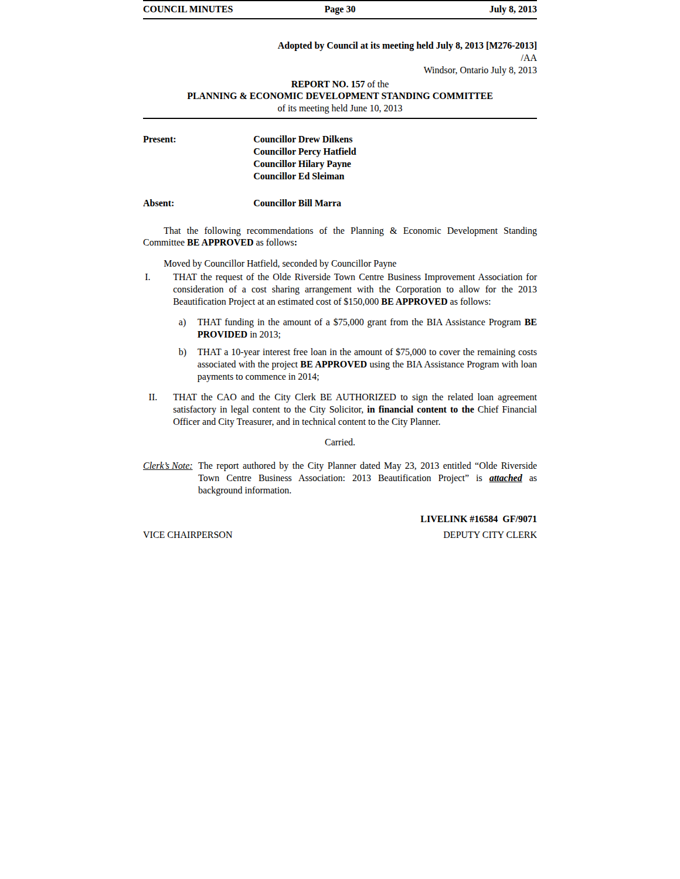COUNCIL MINUTES
Page 30
July 8, 2013
Adopted by Council at its meeting held July 8, 2013 [M276-2013]
/AA
Windsor, Ontario July 8, 2013
REPORT NO. 157 of the
PLANNING & ECONOMIC DEVELOPMENT STANDING COMMITTEE
of its meeting held June 10, 2013
Present:
Councillor Drew Dilkens
Councillor Percy Hatfield
Councillor Hilary Payne
Councillor Ed Sleiman
Absent:
Councillor Bill Marra
That the following recommendations of the Planning & Economic Development Standing Committee BE APPROVED as follows:
Moved by Councillor Hatfield, seconded by Councillor Payne
THAT the request of the Olde Riverside Town Centre Business Improvement Association for consideration of a cost sharing arrangement with the Corporation to allow for the 2013 Beautification Project at an estimated cost of $150,000 BE APPROVED as follows:
THAT funding in the amount of a $75,000 grant from the BIA Assistance Program BE PROVIDED in 2013;
THAT a 10-year interest free loan in the amount of $75,000 to cover the remaining costs associated with the project BE APPROVED using the BIA Assistance Program with loan payments to commence in 2014;
THAT the CAO and the City Clerk BE AUTHORIZED to sign the related loan agreement satisfactory in legal content to the City Solicitor, in financial content to the Chief Financial Officer and City Treasurer, and in technical content to the City Planner.
Carried.
Clerk’s Note:
The report authored by the City Planner dated May 23, 2013 entitled “Olde Riverside Town Centre Business Association: 2013 Beautification Project” is attached as background information.
LIVELINK #16584 GF/9071
VICE CHAIRPERSON
DEPUTY CITY CLERK